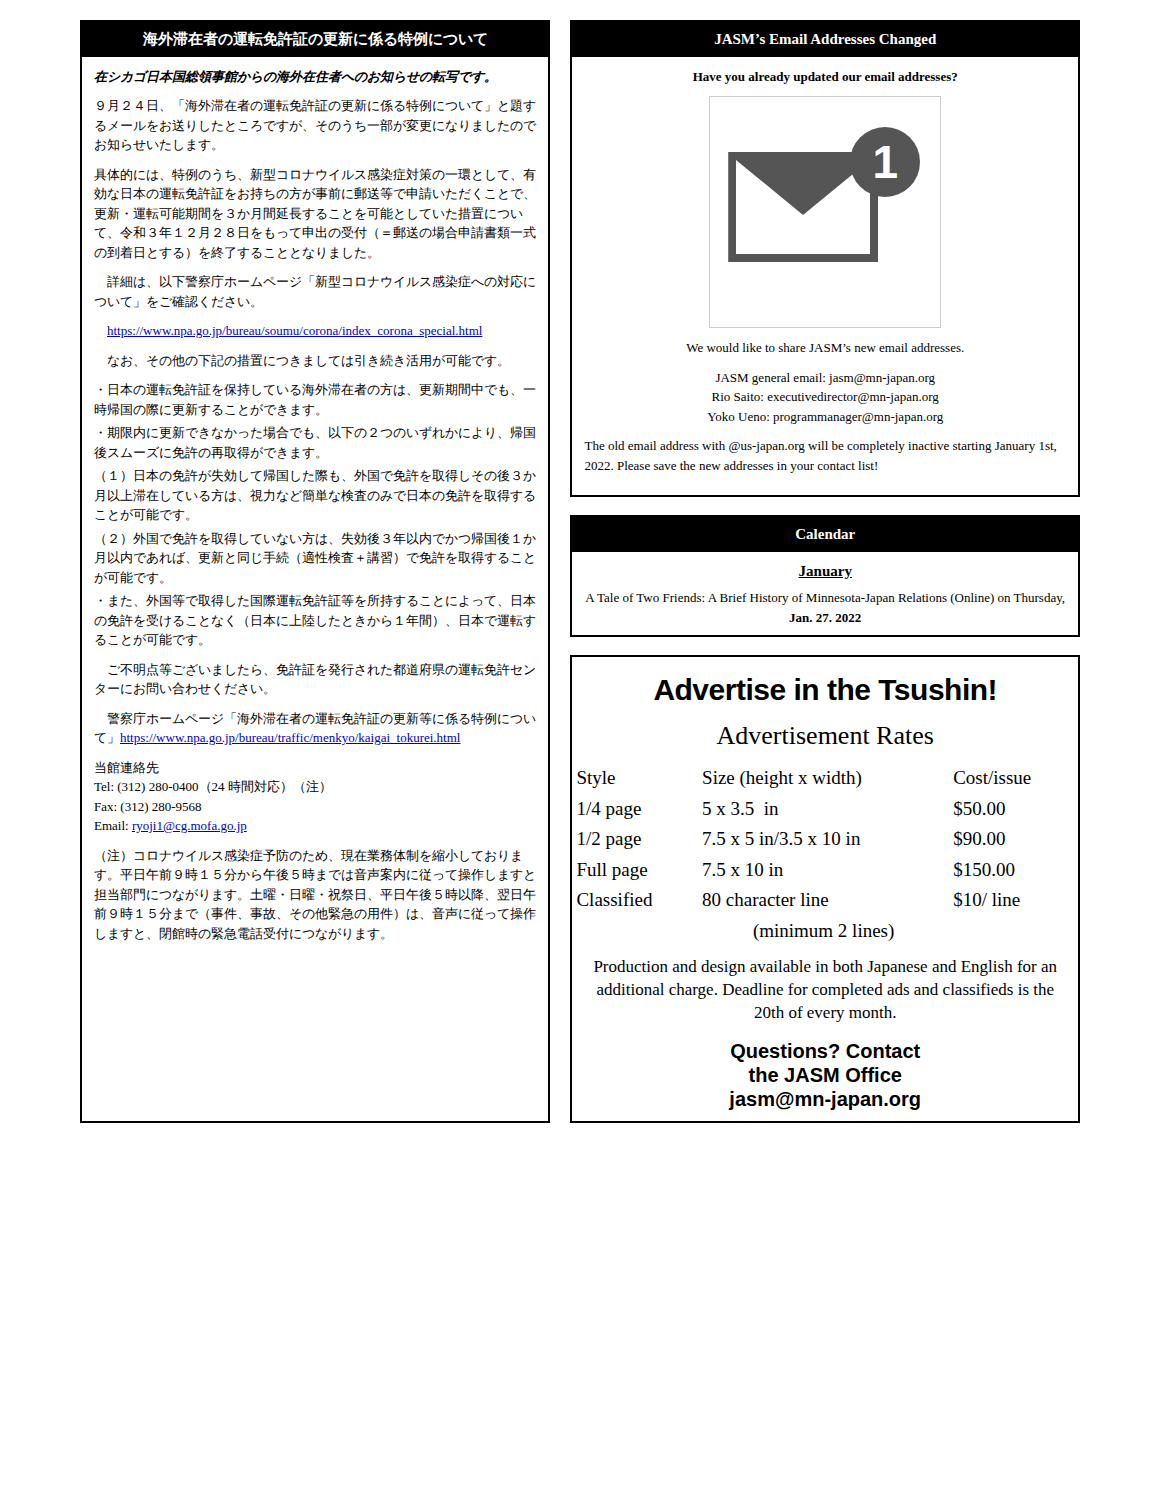海外滞在者の運転免許証の更新に係る特例について
在シカゴ日本国総領事館からの海外在住者へのお知らせの転写です。
９月２４日、「海外滞在者の運転免許証の更新に係る特例について」と題するメールをお送りしたところですが、そのうち一部が変更になりましたのでお知らせいたします。
具体的には、特例のうち、新型コロナウイルス感染症対策の一環として、有効な日本の運転免許証をお持ちの方が事前に郵送等で申請いただくことで、更新・運転可能期間を３か月間延長することを可能としていた措置について、令和３年１２月２８日をもって申出の受付（＝郵送の場合申請書類一式の到着日とする）を終了することとなりました。
詳細は、以下警察庁ホームページ「新型コロナウイルス感染症への対応について」をご確認ください。
https://www.npa.go.jp/bureau/soumu/corona/index_corona_special.html
　なお、その他の下記の措置につきましては引き続き活用が可能です。
・日本の運転免許証を保持している海外滞在者の方は、更新期間中でも、一時帰国の際に更新することができます。
・期限内に更新できなかった場合でも、以下の２つのいずれかにより、帰国後スムーズに免許の再取得ができます。
（１）日本の免許が失効して帰国した際も、外国で免許を取得しその後３か月以上滞在している方は、視力など簡単な検査のみで日本の免許を取得することが可能です。
（２）外国で免許を取得していない方は、失効後３年以内でかつ帰国後１か月以内であれば、更新と同じ手続（適性検査＋講習）で免許を取得することが可能です。
・また、外国等で取得した国際運転免許証等を所持することによって、日本の免許を受けることなく（日本に上陸したときから１年間）、日本で運転することが可能です。
ご不明点等ございましたら、免許証を発行された都道府県の運転免許センターにお問い合わせください。
警察庁ホームページ「海外滞在者の運転免許証の更新等に係る特例について」https://www.npa.go.jp/bureau/traffic/menkyo/kaigai_tokurei.html
当館連絡先
Tel: (312) 280-0400（24 時間対応）（注）
Fax: (312) 280-9568
Email: ryoji1@cg.mofa.go.jp
（注）コロナウイルス感染症予防のため、現在業務体制を縮小しております。平日午前９時１５分から午後５時までは音声案内に従って操作しますと担当部門につながります。土曜・日曜・祝祭日、平日午後５時以降、翌日午前９時１５分まで（事件、事故、その他緊急の用件）は、音声に従って操作しますと、閉館時の緊急電話受付につながります。
JASM’s Email Addresses Changed
Have you already updated our email addresses?
1
We would like to share JASM’s new email addresses.
JASM general email: jasm@mn-japan.org
Rio Saito: executivedirector@mn-japan.org
Yoko Ueno: programmanager@mn-japan.org
The old email address with @us-japan.org will be completely inactive starting January 1st, 2022. Please save the new addresses in your contact list!
Calendar
January
A Tale of Two Friends: A Brief History of Minnesota-Japan Relations (Online) on Thursday, Jan. 27. 2022
Advertise in the Tsushin!
Advertisement Rates
| Style | Size (height x width) | Cost/issue |
| 1/4 page | 5 x 3.5 in | $50.00 |
| 1/2 page | 7.5 x 5 in/3.5 x 10 in | $90.00 |
| Full page | 7.5 x 10 in | $150.00 |
| Classified | 80 character line | $10/ line |
| | (minimum 2 lines) | |
Production and design available in both Japanese and English for an additional charge. Deadline for completed ads and classifieds is the 20th of every month.
Questions? Contact
the JASM Office
jasm@mn-japan.org